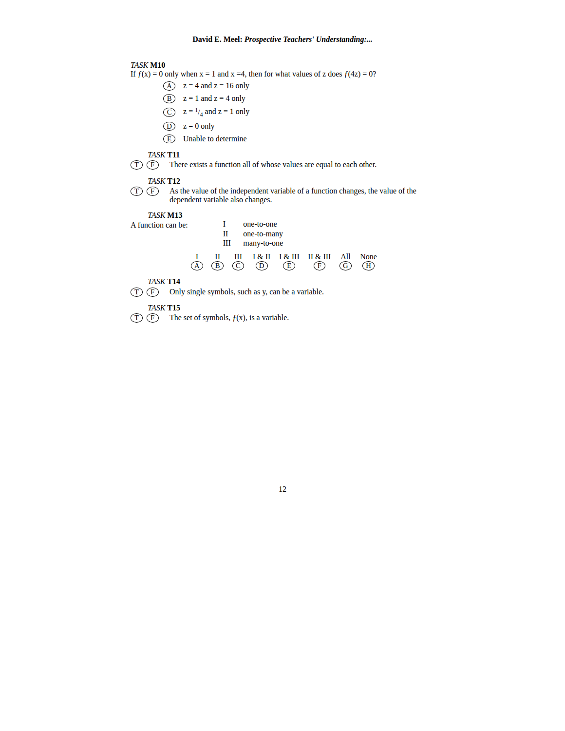David E. Meel: Prospective Teachers' Understanding:...
TASK M10
If ƒ(x) = 0 only when x = 1 and x =4, then for what values of z does ƒ(4z) = 0?
Az = 4 and z = 16 only
Bz = 1 and z = 4 only
Cz = 1/4 and z = 1 only
Dz = 0 only
EUnable to determine
TASK T11
TF There exists a function all of whose values are equal to each other.
TASK T12
TF As the value of the independent variable of a function changes, the value of the dependent variable also changes.
TASK M13
A function can be:
| I | one-to-one |
| II | one-to-many |
| III | many-to-one |
| I | II | III | I & II | I & III | II & III | All | None |
| A | B | C | D | E | F | G | H |
TASK T14
TF Only single symbols, such as y, can be a variable.
TASK T15
TF The set of symbols, ƒ(x), is a variable.
12